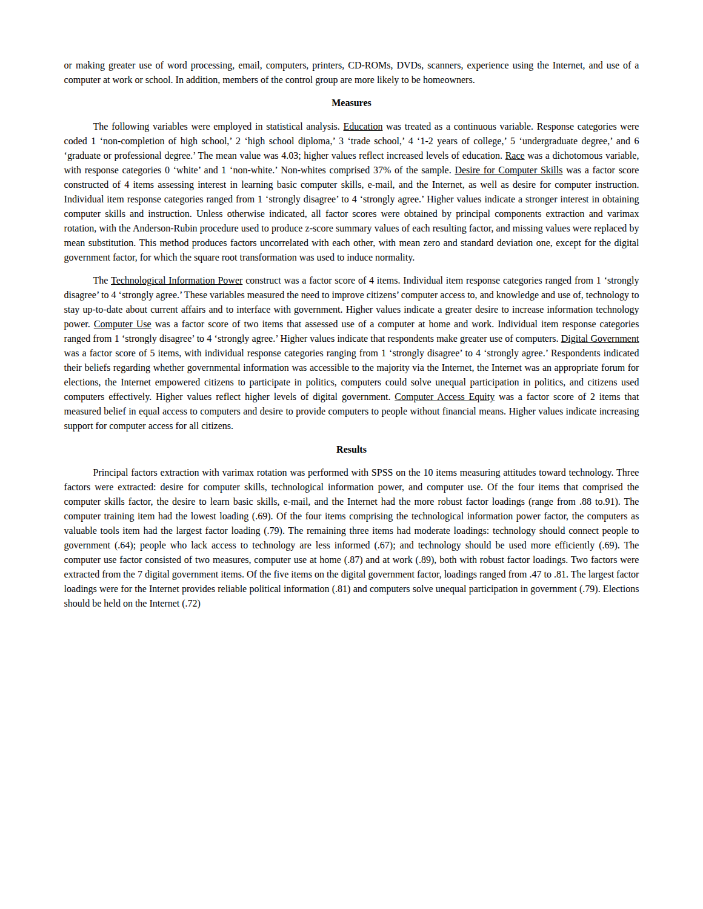or making greater use of word processing, email, computers, printers, CD-ROMs, DVDs, scanners, experience using the Internet, and use of a computer at work or school. In addition, members of the control group are more likely to be homeowners.
Measures
The following variables were employed in statistical analysis. Education was treated as a continuous variable. Response categories were coded 1 ‘non-completion of high school,’ 2 ‘high school diploma,’ 3 ‘trade school,’ 4 ‘1-2 years of college,’ 5 ‘undergraduate degree,’ and 6 ‘graduate or professional degree.’ The mean value was 4.03; higher values reflect increased levels of education. Race was a dichotomous variable, with response categories 0 ‘white’ and 1 ‘non-white.’ Non-whites comprised 37% of the sample. Desire for Computer Skills was a factor score constructed of 4 items assessing interest in learning basic computer skills, e-mail, and the Internet, as well as desire for computer instruction. Individual item response categories ranged from 1 ‘strongly disagree’ to 4 ‘strongly agree.’ Higher values indicate a stronger interest in obtaining computer skills and instruction. Unless otherwise indicated, all factor scores were obtained by principal components extraction and varimax rotation, with the Anderson-Rubin procedure used to produce z-score summary values of each resulting factor, and missing values were replaced by mean substitution. This method produces factors uncorrelated with each other, with mean zero and standard deviation one, except for the digital government factor, for which the square root transformation was used to induce normality.
The Technological Information Power construct was a factor score of 4 items. Individual item response categories ranged from 1 ‘strongly disagree’ to 4 ‘strongly agree.’ These variables measured the need to improve citizens’ computer access to, and knowledge and use of, technology to stay up-to-date about current affairs and to interface with government. Higher values indicate a greater desire to increase information technology power. Computer Use was a factor score of two items that assessed use of a computer at home and work. Individual item response categories ranged from 1 ‘strongly disagree’ to 4 ‘strongly agree.’ Higher values indicate that respondents make greater use of computers. Digital Government was a factor score of 5 items, with individual response categories ranging from 1 ‘strongly disagree’ to 4 ‘strongly agree.’ Respondents indicated their beliefs regarding whether governmental information was accessible to the majority via the Internet, the Internet was an appropriate forum for elections, the Internet empowered citizens to participate in politics, computers could solve unequal participation in politics, and citizens used computers effectively. Higher values reflect higher levels of digital government. Computer Access Equity was a factor score of 2 items that measured belief in equal access to computers and desire to provide computers to people without financial means. Higher values indicate increasing support for computer access for all citizens.
Results
Principal factors extraction with varimax rotation was performed with SPSS on the 10 items measuring attitudes toward technology. Three factors were extracted: desire for computer skills, technological information power, and computer use. Of the four items that comprised the computer skills factor, the desire to learn basic skills, e-mail, and the Internet had the more robust factor loadings (range from .88 to.91). The computer training item had the lowest loading (.69). Of the four items comprising the technological information power factor, the computers as valuable tools item had the largest factor loading (.79). The remaining three items had moderate loadings: technology should connect people to government (.64); people who lack access to technology are less informed (.67); and technology should be used more efficiently (.69). The computer use factor consisted of two measures, computer use at home (.87) and at work (.89), both with robust factor loadings. Two factors were extracted from the 7 digital government items. Of the five items on the digital government factor, loadings ranged from .47 to .81. The largest factor loadings were for the Internet provides reliable political information (.81) and computers solve unequal participation in government (.79). Elections should be held on the Internet (.72)